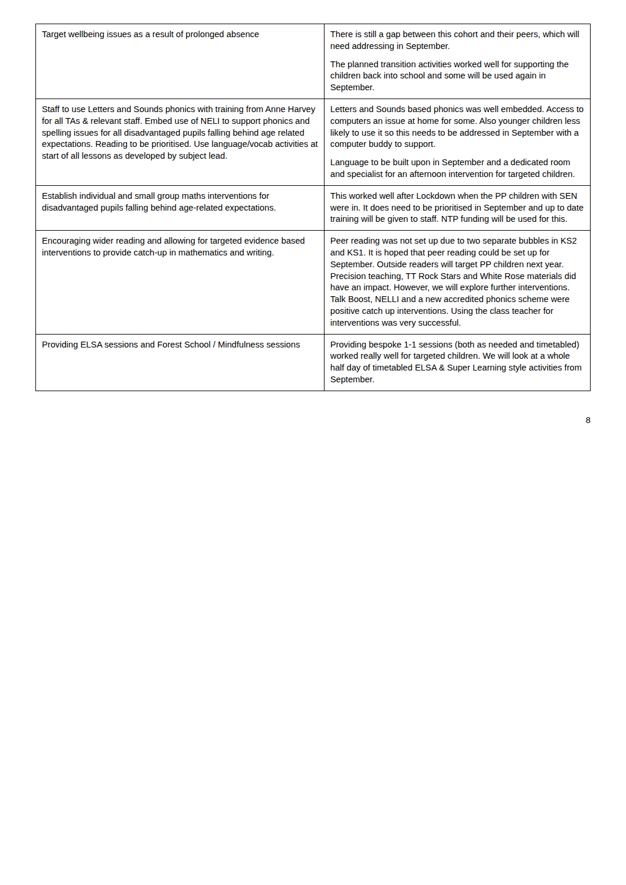| Target wellbeing issues as a result of prolonged absence | There is still a gap between this cohort and their peers, which will need addressing in September. The planned transition activities worked well for supporting the children back into school and some will be used again in September. |
| Staff to use Letters and Sounds phonics with training from Anne Harvey for all TAs & relevant staff. Embed use of NELI to support phonics and spelling issues for all disadvantaged pupils falling behind age related expectations. Reading to be prioritised. Use language/vocab activities at start of all lessons as developed by subject lead. | Letters and Sounds based phonics was well embedded. Access to computers an issue at home for some. Also younger children less likely to use it so this needs to be addressed in September with a computer buddy to support. Language to be built upon in September and a dedicated room and specialist for an afternoon intervention for targeted children. |
| Establish individual and small group maths interventions for disadvantaged pupils falling behind age-related expectations. | This worked well after Lockdown when the PP children with SEN were in. It does need to be prioritised in September and up to date training will be given to staff. NTP funding will be used for this. |
| Encouraging wider reading and allowing for targeted evidence based interventions to provide catch-up in mathematics and writing. | Peer reading was not set up due to two separate bubbles in KS2 and KS1. It is hoped that peer reading could be set up for September. Outside readers will target PP children next year. Precision teaching, TT Rock Stars and White Rose materials did have an impact. However, we will explore further interventions. Talk Boost, NELLI and a new accredited phonics scheme were positive catch up interventions. Using the class teacher for interventions was very successful. |
| Providing ELSA sessions and Forest School / Mindfulness sessions | Providing bespoke 1-1 sessions (both as needed and timetabled) worked really well for targeted children. We will look at a whole half day of timetabled ELSA & Super Learning style activities from September. |
8